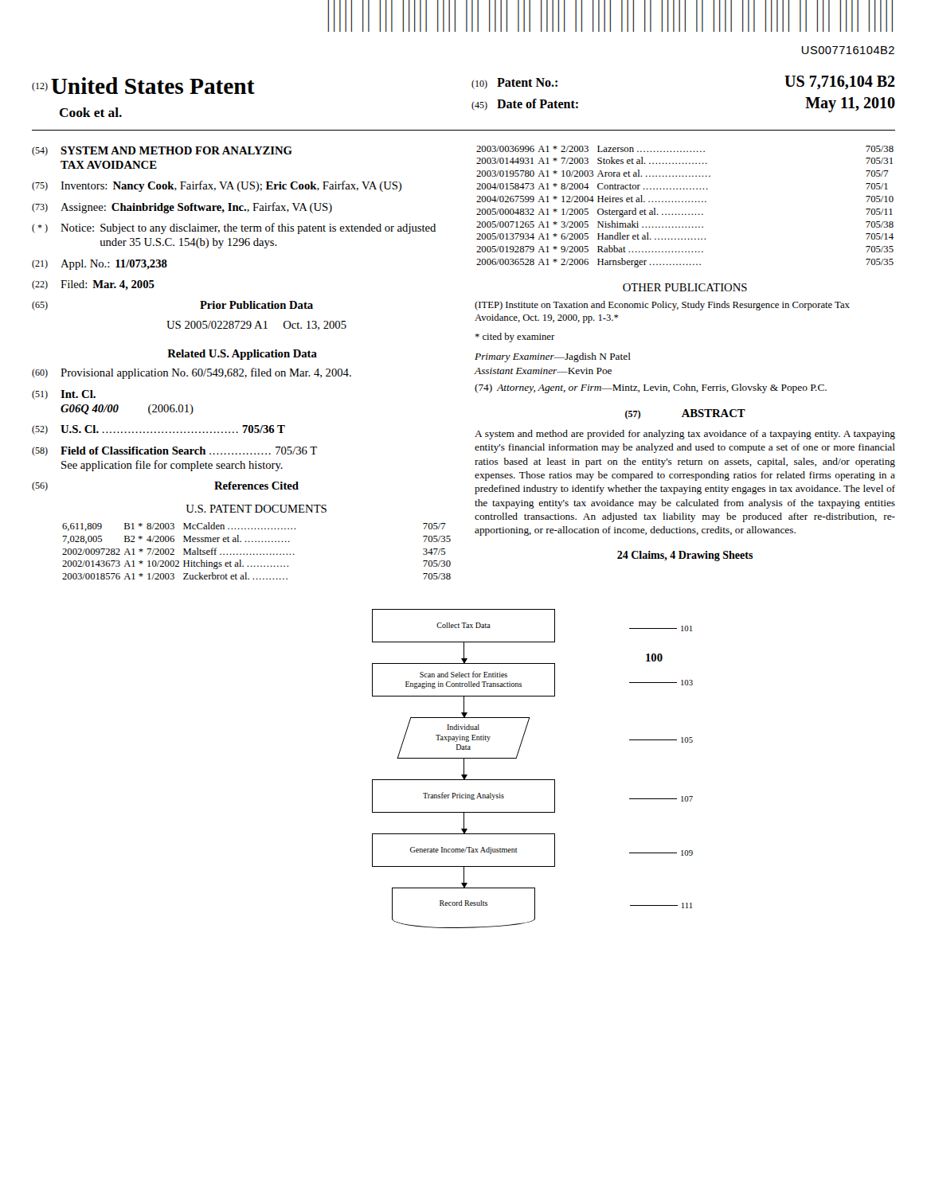||||| || ||| ||||| |||| ||| |||| ||| ||||| || |||| ||| || ||||| || |||| ||| ||||| || ||| |||| |||||
US007716104B2
(12)
United States Patent
Cook et al.
(10) Patent No.: US 7,716,104 B2
(45) Date of Patent: May 11, 2010
(54) SYSTEM AND METHOD FOR ANALYZING
TAX AVOIDANCE
(75) Inventors: Nancy Cook, Fairfax, VA (US); Eric Cook, Fairfax, VA (US)
(73) Assignee: Chainbridge Software, Inc., Fairfax, VA (US)
( * ) Notice: Subject to any disclaimer, the term of this patent is extended or adjusted under 35 U.S.C. 154(b) by 1296 days.
(21) Appl. No.: 11/073,238
(22) Filed: Mar. 4, 2005
(65)
Prior Publication Data
US 2005/0228729 A1 Oct. 13, 2005
Related U.S. Application Data
(60) Provisional application No. 60/549,682, filed on Mar. 4, 2004.
(51) Int. Cl.
G06Q 40/00 (2006.01)
(52) U.S. Cl. ..................................... 705/36 T
(58) Field of Classification Search ................. 705/36 T
See application file for complete search history.
(56)
References Cited
U.S. PATENT DOCUMENTS
| 6,611,809 | B1 * | 8/2003 | McCalden ..................... | 705/7 |
| 7,028,005 | B2 * | 4/2006 | Messmer et al. .............. | 705/35 |
| 2002/0097282 | A1 * | 7/2002 | Maltseff ....................... | 347/5 |
| 2002/0143673 | A1 * | 10/2002 | Hitchings et al. ............. | 705/30 |
| 2003/0018576 | A1 * | 1/2003 | Zuckerbrot et al. ........... | 705/38 |
| 2003/0036996 | A1 * | 2/2003 | Lazerson ..................... | 705/38 |
| 2003/0144931 | A1 * | 7/2003 | Stokes et al. .................. | 705/31 |
| 2003/0195780 | A1 * | 10/2003 | Arora et al. .................... | 705/7 |
| 2004/0158473 | A1 * | 8/2004 | Contractor .................... | 705/1 |
| 2004/0267599 | A1 * | 12/2004 | Heires et al. .................. | 705/10 |
| 2005/0004832 | A1 * | 1/2005 | Ostergard et al. ............. | 705/11 |
| 2005/0071265 | A1 * | 3/2005 | Nishimaki ................... | 705/38 |
| 2005/0137934 | A1 * | 6/2005 | Handler et al. ................ | 705/14 |
| 2005/0192879 | A1 * | 9/2005 | Rabbat ....................... | 705/35 |
| 2006/0036528 | A1 * | 2/2006 | Harnsberger ................ | 705/35 |
OTHER PUBLICATIONS
(ITEP) Institute on Taxation and Economic Policy, Study Finds Resurgence in Corporate Tax Avoidance, Oct. 19, 2000, pp. 1-3.*
* cited by examiner
Primary Examiner—Jagdish N Patel
Assistant Examiner—Kevin Poe
(74) Attorney, Agent, or Firm—Mintz, Levin, Cohn, Ferris, Glovsky & Popeo P.C.
(57) ABSTRACT
A system and method are provided for analyzing tax avoidance of a taxpaying entity. A taxpaying entity's financial information may be analyzed and used to compute a set of one or more financial ratios based at least in part on the entity's return on assets, capital, sales, and/or operating expenses. Those ratios may be compared to corresponding ratios for related firms operating in a predefined industry to identify whether the taxpaying entity engages in tax avoidance. The level of the taxpaying entity's tax avoidance may be calculated from analysis of the taxpaying entities controlled transactions. An adjusted tax liability may be produced after re-distribution, re-apportioning, or re-allocation of income, deductions, credits, or allowances.
24 Claims, 4 Drawing Sheets
100
Collect Tax Data
101
Scan and Select for Entities
Engaging in Controlled Transactions
103
Individual
Taxpaying Entity
Data
105
Transfer Pricing Analysis
107
Generate Income/Tax Adjustment
109
Record Results
111